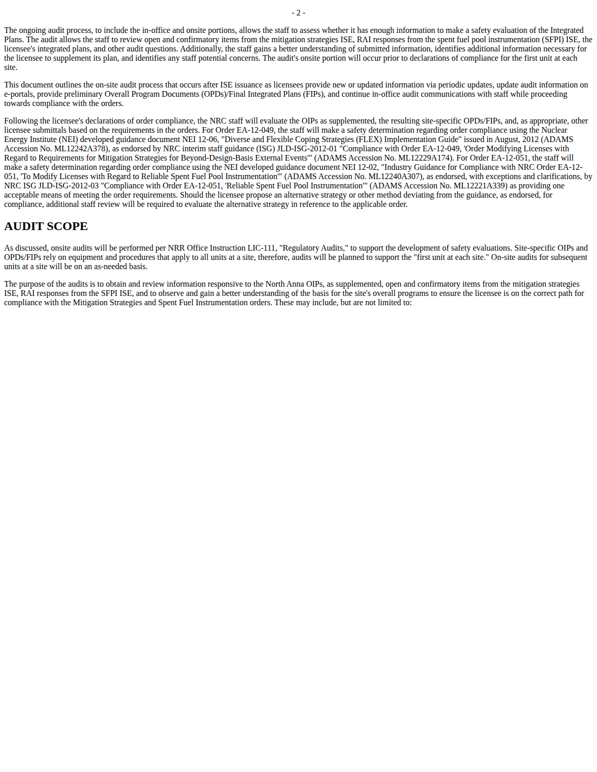- 2 -
The ongoing audit process, to include the in-office and onsite portions, allows the staff to assess whether it has enough information to make a safety evaluation of the Integrated Plans. The audit allows the staff to review open and confirmatory items from the mitigation strategies ISE, RAI responses from the spent fuel pool instrumentation (SFPI) ISE, the licensee's integrated plans, and other audit questions. Additionally, the staff gains a better understanding of submitted information, identifies additional information necessary for the licensee to supplement its plan, and identifies any staff potential concerns. The audit's onsite portion will occur prior to declarations of compliance for the first unit at each site.
This document outlines the on-site audit process that occurs after ISE issuance as licensees provide new or updated information via periodic updates, update audit information on e-portals, provide preliminary Overall Program Documents (OPDs)/Final Integrated Plans (FIPs), and continue in-office audit communications with staff while proceeding towards compliance with the orders.
Following the licensee's declarations of order compliance, the NRC staff will evaluate the OIPs as supplemented, the resulting site-specific OPDs/FIPs, and, as appropriate, other licensee submittals based on the requirements in the orders. For Order EA-12-049, the staff will make a safety determination regarding order compliance using the Nuclear Energy Institute (NEI) developed guidance document NEI 12-06, "Diverse and Flexible Coping Strategies (FLEX) Implementation Guide" issued in August, 2012 (ADAMS Accession No. ML12242A378), as endorsed by NRC interim staff guidance (ISG) JLD-ISG-2012-01 "Compliance with Order EA-12-049, 'Order Modifying Licenses with Regard to Requirements for Mitigation Strategies for Beyond-Design-Basis External Events'" (ADAMS Accession No. ML12229A174). For Order EA-12-051, the staff will make a safety determination regarding order compliance using the NEI developed guidance document NEI 12-02, "Industry Guidance for Compliance with NRC Order EA-12-051, 'To Modify Licenses with Regard to Reliable Spent Fuel Pool Instrumentation'" (ADAMS Accession No. ML12240A307), as endorsed, with exceptions and clarifications, by NRC ISG JLD-ISG-2012-03 "Compliance with Order EA-12-051, 'Reliable Spent Fuel Pool Instrumentation'" (ADAMS Accession No. ML12221A339) as providing one acceptable means of meeting the order requirements. Should the licensee propose an alternative strategy or other method deviating from the guidance, as endorsed, for compliance, additional staff review will be required to evaluate the alternative strategy in reference to the applicable order.
AUDIT SCOPE
As discussed, onsite audits will be performed per NRR Office Instruction LIC-111, "Regulatory Audits," to support the development of safety evaluations. Site-specific OIPs and OPDs/FIPs rely on equipment and procedures that apply to all units at a site, therefore, audits will be planned to support the "first unit at each site." On-site audits for subsequent units at a site will be on an as-needed basis.
The purpose of the audits is to obtain and review information responsive to the North Anna OIPs, as supplemented, open and confirmatory items from the mitigation strategies ISE, RAI responses from the SFPI ISE, and to observe and gain a better understanding of the basis for the site's overall programs to ensure the licensee is on the correct path for compliance with the Mitigation Strategies and Spent Fuel Instrumentation orders. These may include, but are not limited to: